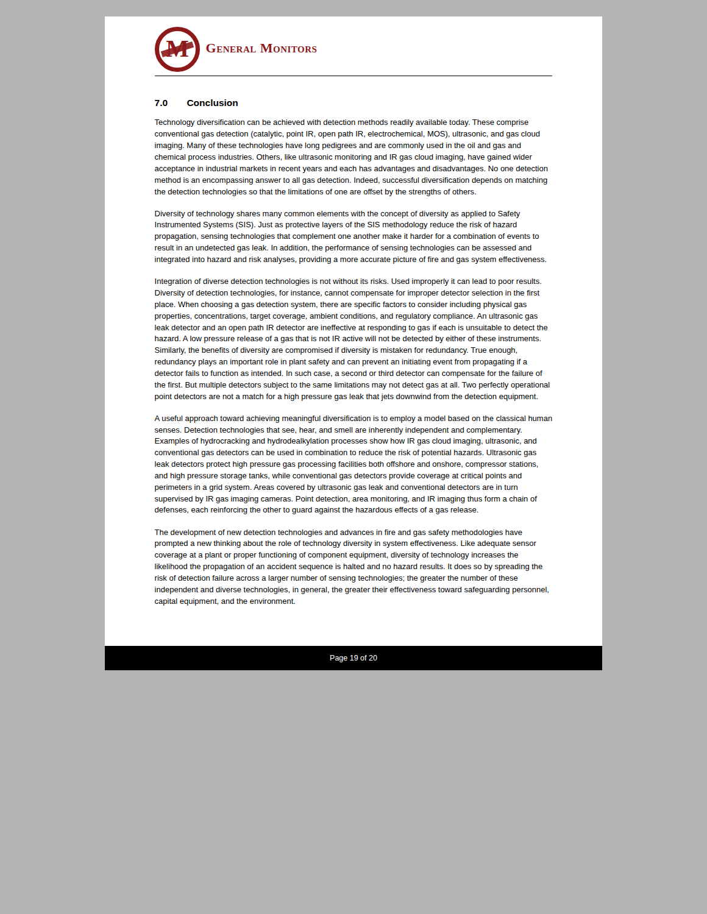General Monitors
7.0 Conclusion
Technology diversification can be achieved with detection methods readily available today. These comprise conventional gas detection (catalytic, point IR, open path IR, electrochemical, MOS), ultrasonic, and gas cloud imaging. Many of these technologies have long pedigrees and are commonly used in the oil and gas and chemical process industries. Others, like ultrasonic monitoring and IR gas cloud imaging, have gained wider acceptance in industrial markets in recent years and each has advantages and disadvantages. No one detection method is an encompassing answer to all gas detection. Indeed, successful diversification depends on matching the detection technologies so that the limitations of one are offset by the strengths of others.
Diversity of technology shares many common elements with the concept of diversity as applied to Safety Instrumented Systems (SIS). Just as protective layers of the SIS methodology reduce the risk of hazard propagation, sensing technologies that complement one another make it harder for a combination of events to result in an undetected gas leak. In addition, the performance of sensing technologies can be assessed and integrated into hazard and risk analyses, providing a more accurate picture of fire and gas system effectiveness.
Integration of diverse detection technologies is not without its risks. Used improperly it can lead to poor results. Diversity of detection technologies, for instance, cannot compensate for improper detector selection in the first place. When choosing a gas detection system, there are specific factors to consider including physical gas properties, concentrations, target coverage, ambient conditions, and regulatory compliance. An ultrasonic gas leak detector and an open path IR detector are ineffective at responding to gas if each is unsuitable to detect the hazard. A low pressure release of a gas that is not IR active will not be detected by either of these instruments. Similarly, the benefits of diversity are compromised if diversity is mistaken for redundancy. True enough, redundancy plays an important role in plant safety and can prevent an initiating event from propagating if a detector fails to function as intended. In such case, a second or third detector can compensate for the failure of the first. But multiple detectors subject to the same limitations may not detect gas at all. Two perfectly operational point detectors are not a match for a high pressure gas leak that jets downwind from the detection equipment.
A useful approach toward achieving meaningful diversification is to employ a model based on the classical human senses. Detection technologies that see, hear, and smell are inherently independent and complementary. Examples of hydrocracking and hydrodealkylation processes show how IR gas cloud imaging, ultrasonic, and conventional gas detectors can be used in combination to reduce the risk of potential hazards. Ultrasonic gas leak detectors protect high pressure gas processing facilities both offshore and onshore, compressor stations, and high pressure storage tanks, while conventional gas detectors provide coverage at critical points and perimeters in a grid system. Areas covered by ultrasonic gas leak and conventional detectors are in turn supervised by IR gas imaging cameras. Point detection, area monitoring, and IR imaging thus form a chain of defenses, each reinforcing the other to guard against the hazardous effects of a gas release.
The development of new detection technologies and advances in fire and gas safety methodologies have prompted a new thinking about the role of technology diversity in system effectiveness. Like adequate sensor coverage at a plant or proper functioning of component equipment, diversity of technology increases the likelihood the propagation of an accident sequence is halted and no hazard results. It does so by spreading the risk of detection failure across a larger number of sensing technologies; the greater the number of these independent and diverse technologies, in general, the greater their effectiveness toward safeguarding personnel, capital equipment, and the environment.
Page 19 of 20